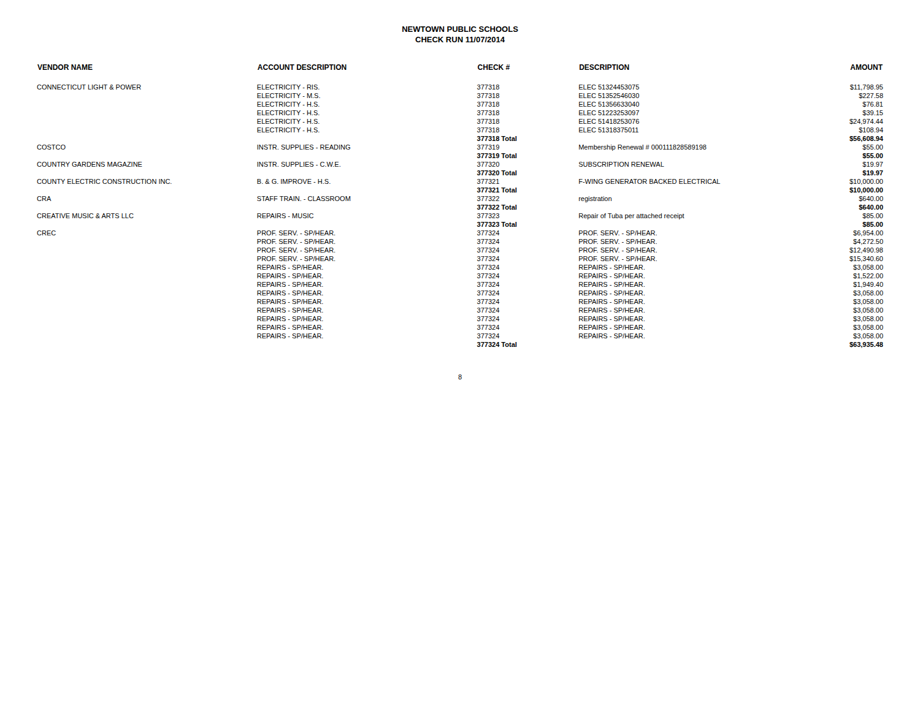NEWTOWN PUBLIC SCHOOLS
CHECK RUN 11/07/2014
| VENDOR NAME | ACCOUNT DESCRIPTION | CHECK # | DESCRIPTION | AMOUNT |
| --- | --- | --- | --- | --- |
| CONNECTICUT LIGHT & POWER | ELECTRICITY - RIS. | 377318 | ELEC 51324453075 | $11,798.95 |
| | ELECTRICITY - M.S. | 377318 | ELEC 51352546030 | $227.58 |
| | ELECTRICITY - H.S. | 377318 | ELEC 51356633040 | $76.81 |
| | ELECTRICITY - H.S. | 377318 | ELEC 51223253097 | $39.15 |
| | ELECTRICITY - H.S. | 377318 | ELEC 51418253076 | $24,974.44 |
| | ELECTRICITY - H.S. | 377318 | ELEC 51318375011 | $108.94 |
| | | 377318 Total | | $56,608.94 |
| COSTCO | INSTR. SUPPLIES - READING | 377319 | Membership Renewal # 000111828589198 | $55.00 |
| | | 377319 Total | | $55.00 |
| COUNTRY GARDENS MAGAZINE | INSTR. SUPPLIES - C.W.E. | 377320 | SUBSCRIPTION RENEWAL | $19.97 |
| | | 377320 Total | | $19.97 |
| COUNTY ELECTRIC CONSTRUCTION INC. | B. & G. IMPROVE - H.S. | 377321 | F-WING GENERATOR BACKED ELECTRICAL | $10,000.00 |
| | | 377321 Total | | $10,000.00 |
| CRA | STAFF TRAIN. - CLASSROOM | 377322 | registration | $640.00 |
| | | 377322 Total | | $640.00 |
| CREATIVE MUSIC & ARTS LLC | REPAIRS - MUSIC | 377323 | Repair of Tuba per attached receipt | $85.00 |
| | | 377323 Total | | $85.00 |
| CREC | PROF. SERV. - SP/HEAR. | 377324 | PROF. SERV. - SP/HEAR. | $6,954.00 |
| | PROF. SERV. - SP/HEAR. | 377324 | PROF. SERV. - SP/HEAR. | $4,272.50 |
| | PROF. SERV. - SP/HEAR. | 377324 | PROF. SERV. - SP/HEAR. | $12,490.98 |
| | PROF. SERV. - SP/HEAR. | 377324 | PROF. SERV. - SP/HEAR. | $15,340.60 |
| | REPAIRS - SP/HEAR. | 377324 | REPAIRS - SP/HEAR. | $3,058.00 |
| | REPAIRS - SP/HEAR. | 377324 | REPAIRS - SP/HEAR. | $1,522.00 |
| | REPAIRS - SP/HEAR. | 377324 | REPAIRS - SP/HEAR. | $1,949.40 |
| | REPAIRS - SP/HEAR. | 377324 | REPAIRS - SP/HEAR. | $3,058.00 |
| | REPAIRS - SP/HEAR. | 377324 | REPAIRS - SP/HEAR. | $3,058.00 |
| | REPAIRS - SP/HEAR. | 377324 | REPAIRS - SP/HEAR. | $3,058.00 |
| | REPAIRS - SP/HEAR. | 377324 | REPAIRS - SP/HEAR. | $3,058.00 |
| | REPAIRS - SP/HEAR. | 377324 | REPAIRS - SP/HEAR. | $3,058.00 |
| | REPAIRS - SP/HEAR. | 377324 | REPAIRS - SP/HEAR. | $3,058.00 |
| | | 377324 Total | | $63,935.48 |
8